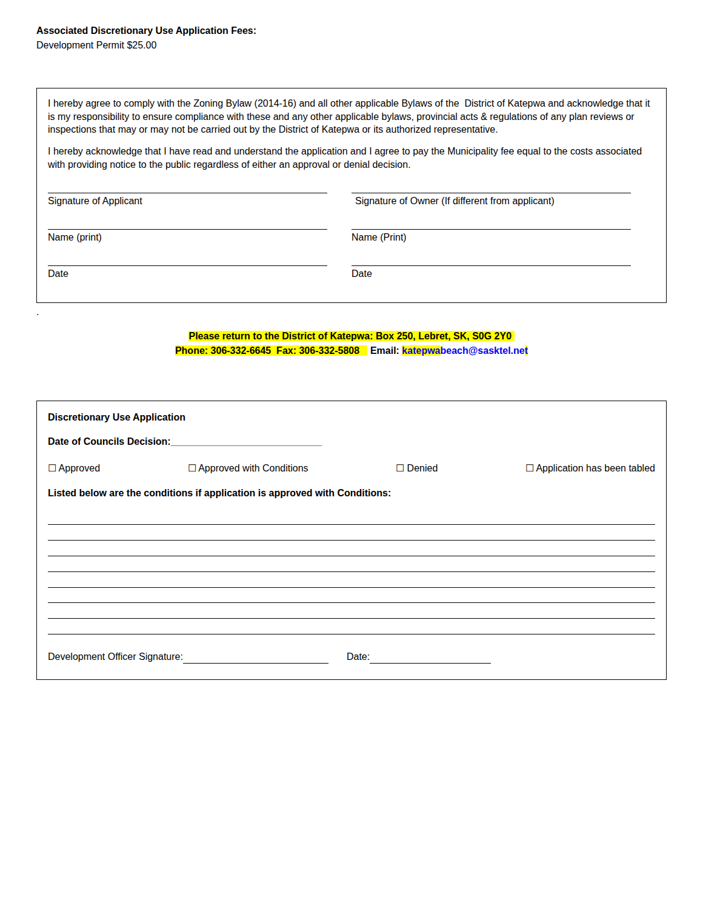Associated Discretionary Use Application Fees:
Development Permit $25.00
I hereby agree to comply with the Zoning Bylaw (2014-16) and all other applicable Bylaws of the District of Katepwa and acknowledge that it is my responsibility to ensure compliance with these and any other applicable bylaws, provincial acts & regulations of any plan reviews or inspections that may or may not be carried out by the District of Katepwa or its authorized representative.
I hereby acknowledge that I have read and understand the application and I agree to pay the Municipality fee equal to the costs associated with providing notice to the public regardless of either an approval or denial decision.
| Signature of Applicant | Signature of Owner (If different from applicant) |
| Name (print) | Name (Print) |
| Date | Date |
.
Please return to the District of Katepwa: Box 250, Lebret, SK, S0G 2Y0
Phone: 306-332-6645 Fax: 306-332-5808 Email: katepwabeach@sasktel.net
Discretionary Use Application
Date of Councils Decision:____________________________
☐ Approved ☐ Approved with Conditions ☐ Denied ☐ Application has been tabled
Listed below are the conditions if application is approved with Conditions:
Development Officer Signature: Date: